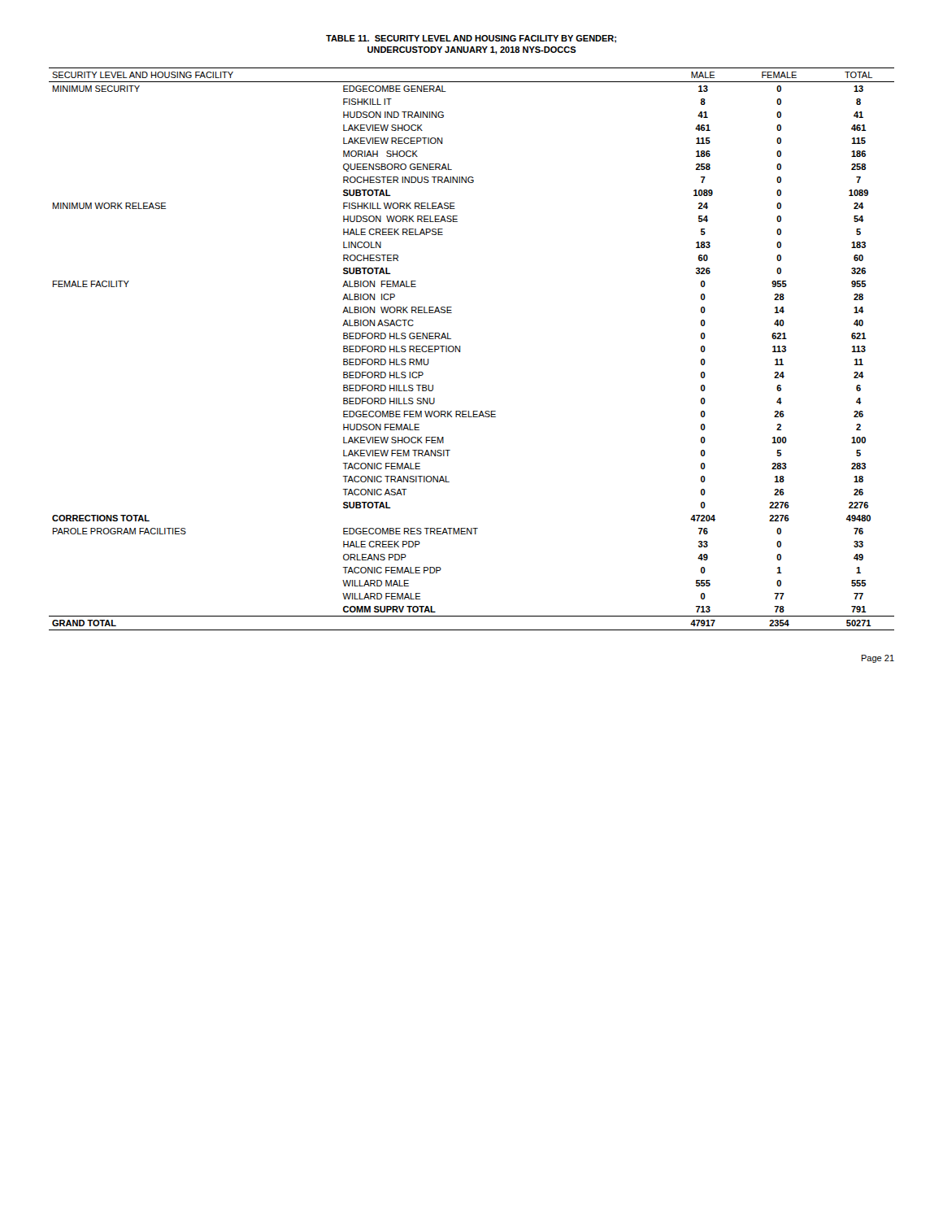TABLE 11. SECURITY LEVEL AND HOUSING FACILITY BY GENDER;
UNDERCUSTODY JANUARY 1, 2018 NYS-DOCCS
| SECURITY LEVEL AND HOUSING FACILITY | MALE | FEMALE | TOTAL |
| --- | --- | --- | --- |
| MINIMUM SECURITY | EDGECOMBE GENERAL | 13 | 0 | 13 |
| | FISHKILL IT | 8 | 0 | 8 |
| | HUDSON IND TRAINING | 41 | 0 | 41 |
| | LAKEVIEW SHOCK | 461 | 0 | 461 |
| | LAKEVIEW RECEPTION | 115 | 0 | 115 |
| | MORIAH SHOCK | 186 | 0 | 186 |
| | QUEENSBORO GENERAL | 258 | 0 | 258 |
| | ROCHESTER INDUS TRAINING | 7 | 0 | 7 |
| | SUBTOTAL | 1089 | 0 | 1089 |
| MINIMUM WORK RELEASE | FISHKILL WORK RELEASE | 24 | 0 | 24 |
| | HUDSON WORK RELEASE | 54 | 0 | 54 |
| | HALE CREEK RELAPSE | 5 | 0 | 5 |
| | LINCOLN | 183 | 0 | 183 |
| | ROCHESTER | 60 | 0 | 60 |
| | SUBTOTAL | 326 | 0 | 326 |
| FEMALE FACILITY | ALBION FEMALE | 0 | 955 | 955 |
| | ALBION ICP | 0 | 28 | 28 |
| | ALBION WORK RELEASE | 0 | 14 | 14 |
| | ALBION ASACTC | 0 | 40 | 40 |
| | BEDFORD HLS GENERAL | 0 | 621 | 621 |
| | BEDFORD HLS RECEPTION | 0 | 113 | 113 |
| | BEDFORD HLS RMU | 0 | 11 | 11 |
| | BEDFORD HLS ICP | 0 | 24 | 24 |
| | BEDFORD HILLS TBU | 0 | 6 | 6 |
| | BEDFORD HILLS SNU | 0 | 4 | 4 |
| | EDGECOMBE FEM WORK RELEASE | 0 | 26 | 26 |
| | HUDSON FEMALE | 0 | 2 | 2 |
| | LAKEVIEW SHOCK FEM | 0 | 100 | 100 |
| | LAKEVIEW FEM TRANSIT | 0 | 5 | 5 |
| | TACONIC FEMALE | 0 | 283 | 283 |
| | TACONIC TRANSITIONAL | 0 | 18 | 18 |
| | TACONIC ASAT | 0 | 26 | 26 |
| | SUBTOTAL | 0 | 2276 | 2276 |
| CORRECTIONS TOTAL | | 47204 | 2276 | 49480 |
| PAROLE PROGRAM FACILITIES | EDGECOMBE RES TREATMENT | 76 | 0 | 76 |
| | HALE CREEK PDP | 33 | 0 | 33 |
| | ORLEANS PDP | 49 | 0 | 49 |
| | TACONIC FEMALE PDP | 0 | 1 | 1 |
| | WILLARD MALE | 555 | 0 | 555 |
| | WILLARD FEMALE | 0 | 77 | 77 |
| | COMM SUPRV TOTAL | 713 | 78 | 791 |
| GRAND TOTAL | | 47917 | 2354 | 50271 |
Page 21